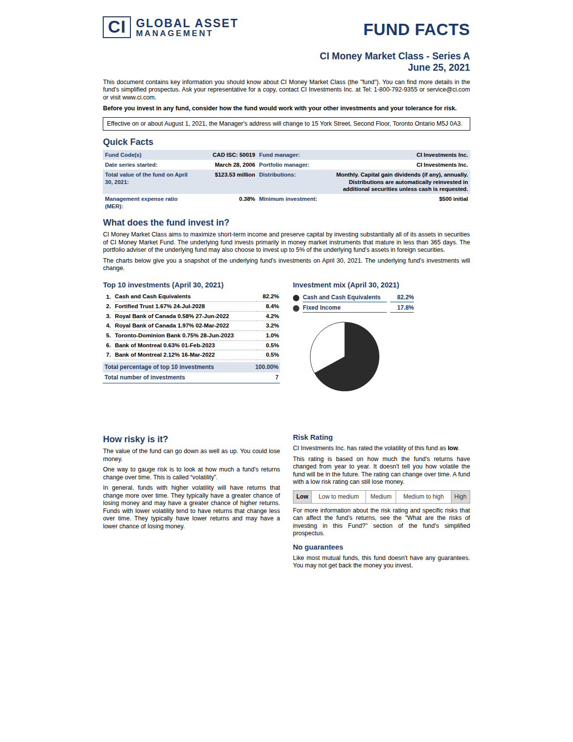CI
GLOBAL ASSET
MANAGEMENT
FUND FACTS
CI Money Market Class - Series A
June 25, 2021
This document contains key information you should know about CI Money Market Class (the "fund"). You can find more details in the fund's simplified prospectus. Ask your representative for a copy, contact CI Investments Inc. at Tel: 1-800-792-9355 or service@ci.com or visit www.ci.com.
Before you invest in any fund, consider how the fund would work with your other investments and your tolerance for risk.
Effective on or about August 1, 2021, the Manager's address will change to 15 York Street, Second Floor, Toronto Ontario M5J 0A3.
Quick Facts
| Fund Code(s) | CAD ISC: 50019 | Fund manager: | CI Investments Inc. |
| Date series started: | March 28, 2006 | Portfolio manager: | CI Investments Inc. |
| Total value of the fund on April 30, 2021: | $123.53 million | Distributions: | Monthly. Capital gain dividends (if any), annually. Distributions are automatically reinvested in additional securities unless cash is requested. |
| Management expense ratio (MER): | 0.38% | Minimum investment: | $500 initial |
What does the fund invest in?
CI Money Market Class aims to maximize short-term income and preserve capital by investing substantially all of its assets in securities of CI Money Market Fund. The underlying fund invests primarily in money market instruments that mature in less than 365 days. The portfolio adviser of the underlying fund may also choose to invest up to 5% of the underlying fund's assets in foreign securities.
The charts below give you a snapshot of the underlying fund's investments on April 30, 2021. The underlying fund's investments will change.
Top 10 investments (April 30, 2021)
| 1. | Cash and Cash Equivalents | 82.2% |
| 2. | Fortified Trust 1.67% 24-Jul-2028 | 8.4% |
| 3. | Royal Bank of Canada 0.58% 27-Jun-2022 | 4.2% |
| 4. | Royal Bank of Canada 1.97% 02-Mar-2022 | 3.2% |
| 5. | Toronto-Dominion Bank 0.75% 28-Jun-2023 | 1.0% |
| 6. | Bank of Montreal 0.63% 01-Feb-2023 | 0.5% |
| 7. | Bank of Montreal 2.12% 16-Mar-2022 | 0.5% |
| Total percentage of top 10 investments | 100.00% |
| Total number of investments | 7 |
Investment mix (April 30, 2021)
Cash and Cash Equivalents
82.2%
Fixed Income
17.8%
How risky is it?
The value of the fund can go down as well as up. You could lose money.
One way to gauge risk is to look at how much a fund's returns change over time. This is called “volatility”.
In general, funds with higher volatility will have returns that change more over time. They typically have a greater chance of losing money and may have a greater chance of higher returns. Funds with lower volatility tend to have returns that change less over time. They typically have lower returns and may have a lower chance of losing money.
Risk Rating
CI Investments Inc. has rated the volatility of this fund as low.
This rating is based on how much the fund's returns have changed from year to year. It doesn't tell you how volatile the fund will be in the future. The rating can change over time. A fund with a low risk rating can still lose money.
| Low | Low to medium | Medium | Medium to high | High |
For more information about the risk rating and specific risks that can affect the fund's returns, see the "What are the risks of investing in this Fund?" section of the fund's simplified prospectus.
No guarantees
Like most mutual funds, this fund doesn't have any guarantees. You may not get back the money you invest.